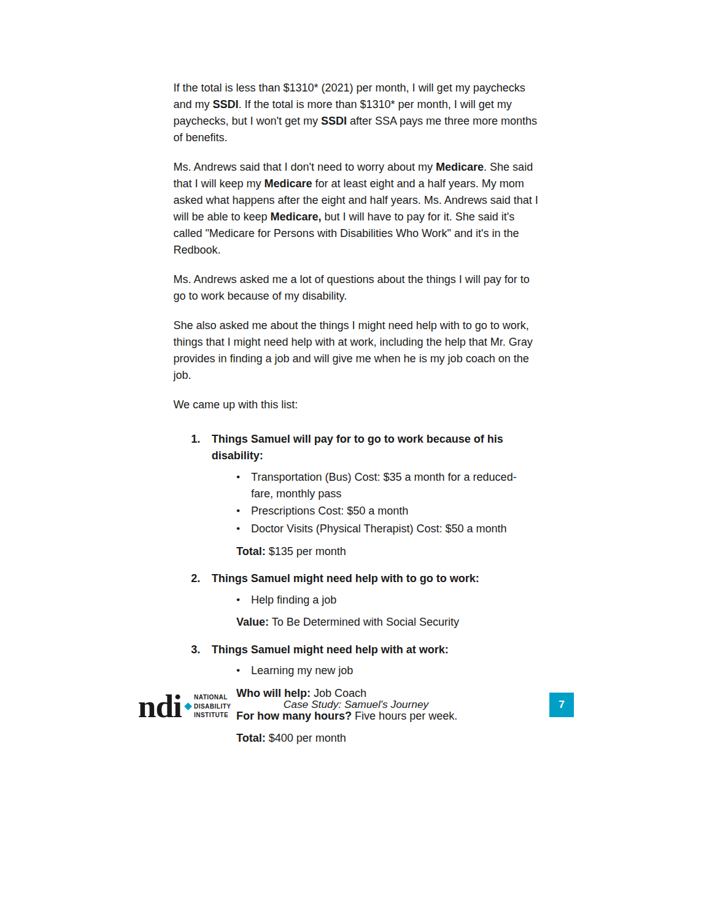If the total is less than $1310* (2021) per month, I will get my paychecks and my SSDI. If the total is more than $1310* per month, I will get my paychecks, but I won't get my SSDI after SSA pays me three more months of benefits.
Ms. Andrews said that I don't need to worry about my Medicare. She said that I will keep my Medicare for at least eight and a half years. My mom asked what happens after the eight and half years. Ms. Andrews said that I will be able to keep Medicare, but I will have to pay for it. She said it's called "Medicare for Persons with Disabilities Who Work" and it's in the Redbook.
Ms. Andrews asked me a lot of questions about the things I will pay for to go to work because of my disability.
She also asked me about the things I might need help with to go to work, things that I might need help with at work, including the help that Mr. Gray provides in finding a job and will give me when he is my job coach on the job.
We came up with this list:
Things Samuel will pay for to go to work because of his disability:
Transportation (Bus) Cost: $35 a month for a reduced-fare, monthly pass
Prescriptions Cost: $50 a month
Doctor Visits (Physical Therapist) Cost: $50 a month
Total: $135 per month
Things Samuel might need help with to go to work:
Help finding a job
Value: To Be Determined with Social Security
Things Samuel might need help with at work:
Learning my new job
Who will help: Job Coach
For how many hours? Five hours per week.
Total: $400 per month
ndi NATIONAL
DISABILITY
INSTITUTE
Case Study: Samuel's Journey
7